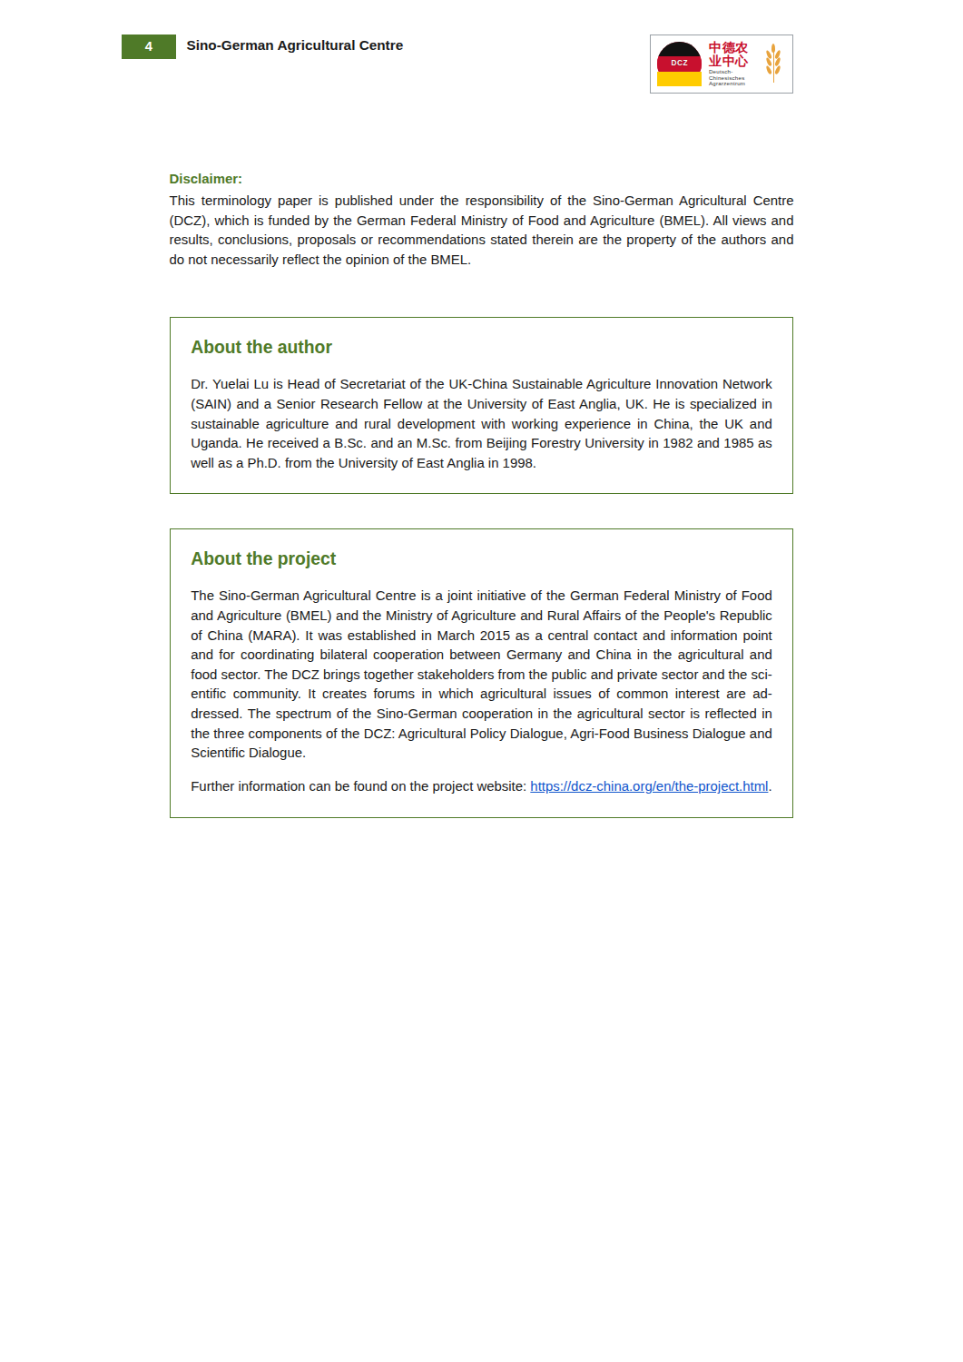4
Sino-German Agricultural Centre
DCZ
中德农业中心
Deutsch-Chinesisches Agrarzentrum
Disclaimer:
This terminology paper is published under the responsibility of the Sino-German Agricultural Centre (DCZ), which is funded by the German Federal Ministry of Food and Agriculture (BMEL). All views and results, conclusions, proposals or recommendations stated therein are the property of the authors and do not necessarily reflect the opinion of the BMEL.
About the author
Dr. Yuelai Lu is Head of Secretariat of the UK-China Sustainable Agriculture Innovation Network (SAIN) and a Senior Research Fellow at the University of East Anglia, UK. He is specialized in sustainable agriculture and rural development with working experience in China, the UK and Uganda. He received a B.Sc. and an M.Sc. from Beijing Forestry University in 1982 and 1985 as well as a Ph.D. from the University of East Anglia in 1998.
About the project
The Sino-German Agricultural Centre is a joint initiative of the German Federal Ministry of Food and Agriculture (BMEL) and the Ministry of Agriculture and Rural Affairs of the People's Republic of China (MARA). It was established in March 2015 as a central contact and information point and for coordinating bilateral cooperation between Germany and China in the agricultural and food sector. The DCZ brings together stakeholders from the public and private sector and the scientific community. It creates forums in which agricultural issues of common interest are addressed. The spectrum of the Sino-German cooperation in the agricultural sector is reflected in the three components of the DCZ: Agricultural Policy Dialogue, Agri-Food Business Dialogue and Scientific Dialogue.
Further information can be found on the project website: https://dcz-china.org/en/the-project.html.